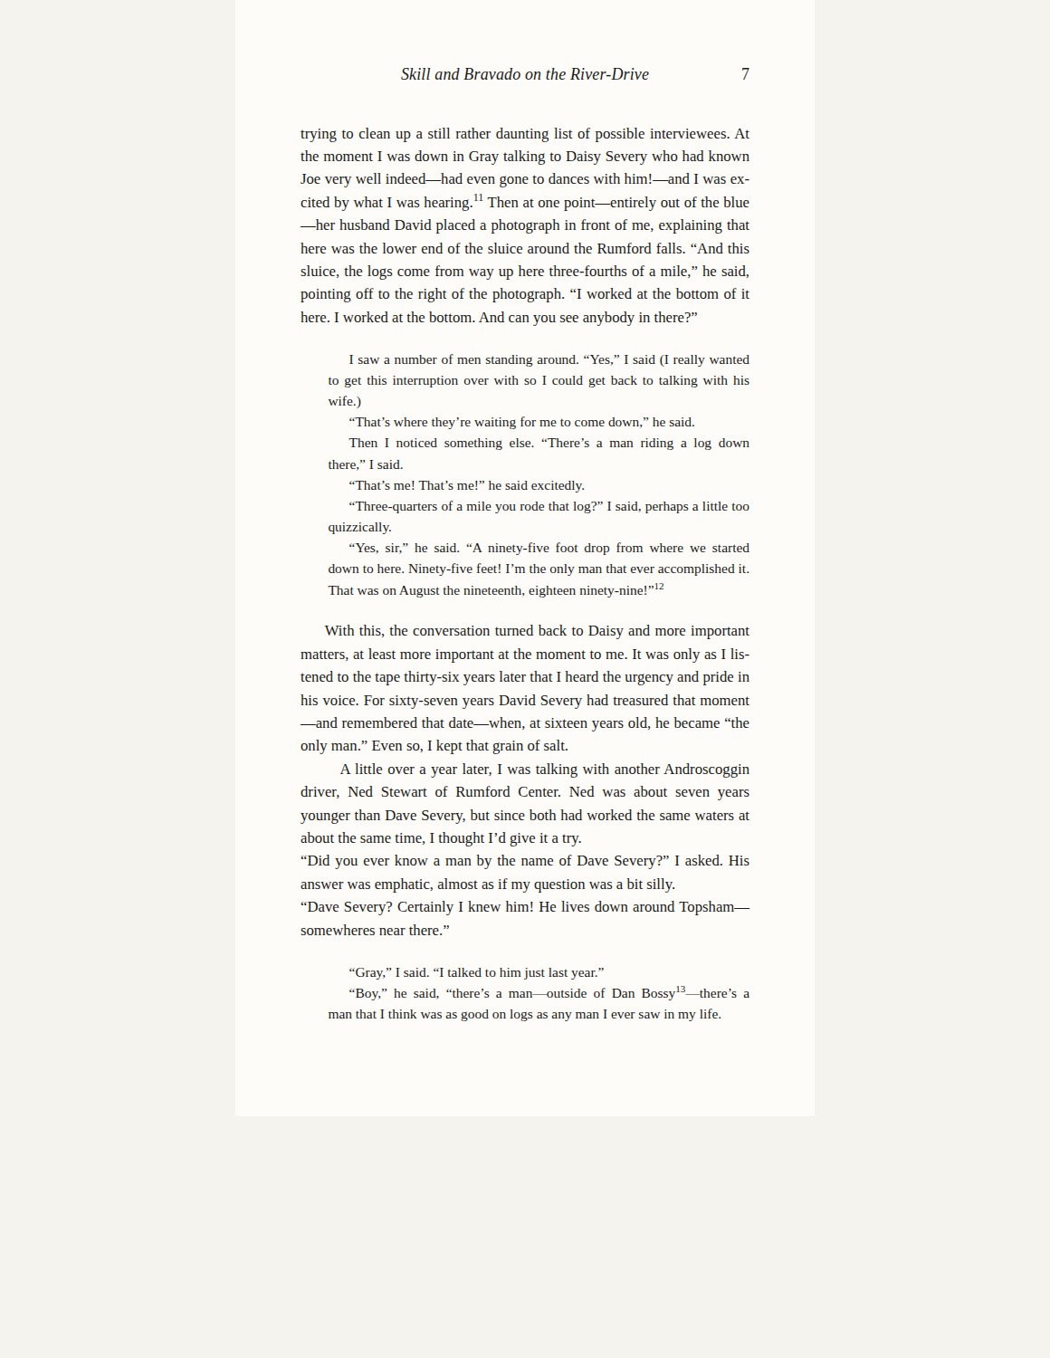Skill and Bravado on the River-Drive 7
trying to clean up a still rather daunting list of possible interviewees. At the moment I was down in Gray talking to Daisy Severy who had known Joe very well indeed—had even gone to dances with him!—and I was excited by what I was hearing.11 Then at one point—entirely out of the blue—her husband David placed a photograph in front of me, explaining that here was the lower end of the sluice around the Rumford falls. “And this sluice, the logs come from way up here three-fourths of a mile,” he said, pointing off to the right of the photograph. “I worked at the bottom of it here. I worked at the bottom. And can you see anybody in there?”
I saw a number of men standing around. “Yes,” I said (I really wanted to get this interruption over with so I could get back to talking with his wife.)
“That’s where they’re waiting for me to come down,” he said.
Then I noticed something else. “There’s a man riding a log down there,” I said.
“That’s me! That’s me!” he said excitedly.
“Three-quarters of a mile you rode that log?” I said, perhaps a little too quizzically.
“Yes, sir,” he said. “A ninety-five foot drop from where we started down to here. Ninety-five feet! I’m the only man that ever accomplished it. That was on August the nineteenth, eighteen ninety-nine!”12
With this, the conversation turned back to Daisy and more important matters, at least more important at the moment to me. It was only as I listened to the tape thirty-six years later that I heard the urgency and pride in his voice. For sixty-seven years David Severy had treasured that moment—and remembered that date—when, at sixteen years old, he became “the only man.” Even so, I kept that grain of salt.
A little over a year later, I was talking with another Androscoggin driver, Ned Stewart of Rumford Center. Ned was about seven years younger than Dave Severy, but since both had worked the same waters at about the same time, I thought I’d give it a try.
“Did you ever know a man by the name of Dave Severy?” I asked. His answer was emphatic, almost as if my question was a bit silly.
“Dave Severy? Certainly I knew him! He lives down around Topsham—somewheres near there.”
“Gray,” I said. “I talked to him just last year.”
“Boy,” he said, “there’s a man—outside of Dan Bossy13—there’s a man that I think was as good on logs as any man I ever saw in my life.